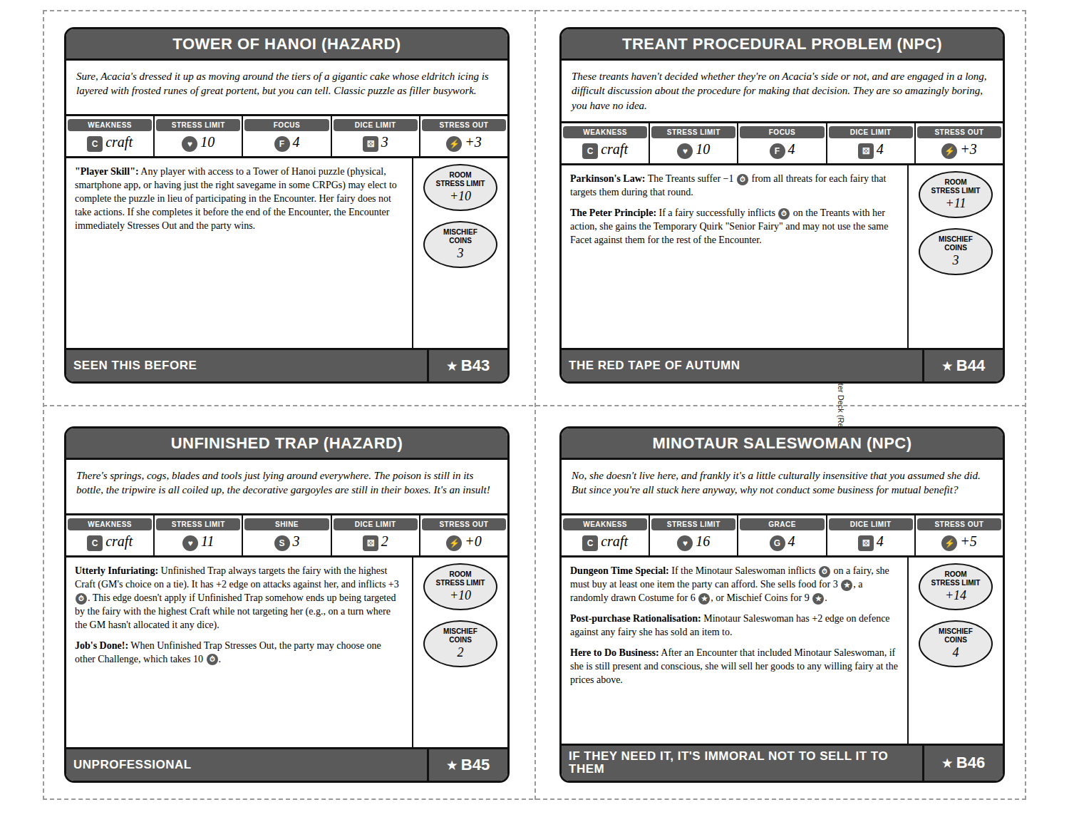© 2016 Penguin King Games Inc. Tomb of Follies Encounter Deck (Rev. 1.00); permission granted to reproduce for personal use
Tower of Hanoi (Hazard)
Sure, Acacia's dressed it up as moving around the tiers of a gigantic cake whose eldritch icing is layered with frosted runes of great portent, but you can tell. Classic puzzle as filler busywork.
Weakness Ccraft
Stress Limit ♥10
Focus F 4
Dice Limit ⚄3
Stress Out ⚡+3
"Player Skill": Any player with access to a Tower of Hanoi puzzle (physical, smartphone app, or having just the right savegame in some CRPGs) may elect to complete the puzzle in lieu of participating in the Encounter. Her fairy does not take actions. If she completes it before the end of the Encounter, the Encounter immediately Stresses Out and the party wins.
Room
Stress Limit +10
Mischief
Coins 3
Seen This Before
★B43
Treant Procedural Problem (NPC)
These treants haven't decided whether they're on Acacia's side or not, and are engaged in a long, difficult discussion about the procedure for making that decision. They are so amazingly boring, you have no idea.
Weakness Ccraft
Stress Limit ♥10
Focus F 4
Dice Limit ⚄4
Stress Out ⚡+3
Parkinson's Law: The Treants suffer −1 ⏱ from all threats for each fairy that targets them during that round.
The Peter Principle: If a fairy successfully inflicts ⏱ on the Treants with her action, she gains the Temporary Quirk "Senior Fairy" and may not use the same Facet against them for the rest of the Encounter.
Room
Stress Limit +11
Mischief
Coins 3
The Red Tape of Autumn
★B44
Unfinished Trap (Hazard)
There's springs, cogs, blades and tools just lying around everywhere. The poison is still in its bottle, the tripwire is all coiled up, the decorative gargoyles are still in their boxes. It's an insult!
Weakness Ccraft
Stress Limit ♥11
Shine S 3
Dice Limit ⚄2
Stress Out ⚡+0
Utterly Infuriating: Unfinished Trap always targets the fairy with the highest Craft (GM's choice on a tie). It has +2 edge on attacks against her, and inflicts +3 ⏱. This edge doesn't apply if Unfinished Trap somehow ends up being targeted by the fairy with the highest Craft while not targeting her (e.g., on a turn where the GM hasn't allocated it any dice).
Job's Done!: When Unfinished Trap Stresses Out, the party may choose one other Challenge, which takes 10 ⏱.
Room
Stress Limit +10
Mischief
Coins 2
Unprofessional
★B45
Minotaur Saleswoman (NPC)
No, she doesn't live here, and frankly it's a little culturally insensitive that you assumed she did. But since you're all stuck here anyway, why not conduct some business for mutual benefit?
Weakness Ccraft
Stress Limit ♥16
Grace G 4
Dice Limit ⚄4
Stress Out ⚡+5
Dungeon Time Special: If the Minotaur Saleswoman inflicts ⏱ on a fairy, she must buy at least one item the party can afford. She sells food for 3 ★, a randomly drawn Costume for 6 ★, or Mischief Coins for 9 ★.
Post-purchase Rationalisation: Minotaur Saleswoman has +2 edge on defence against any fairy she has sold an item to.
Here to Do Business: After an Encounter that included Minotaur Saleswoman, if she is still present and conscious, she will sell her goods to any willing fairy at the prices above.
Room
Stress Limit +14
Mischief
Coins 4
If They Need It, It's Immoral Not to Sell It to Them
★B46